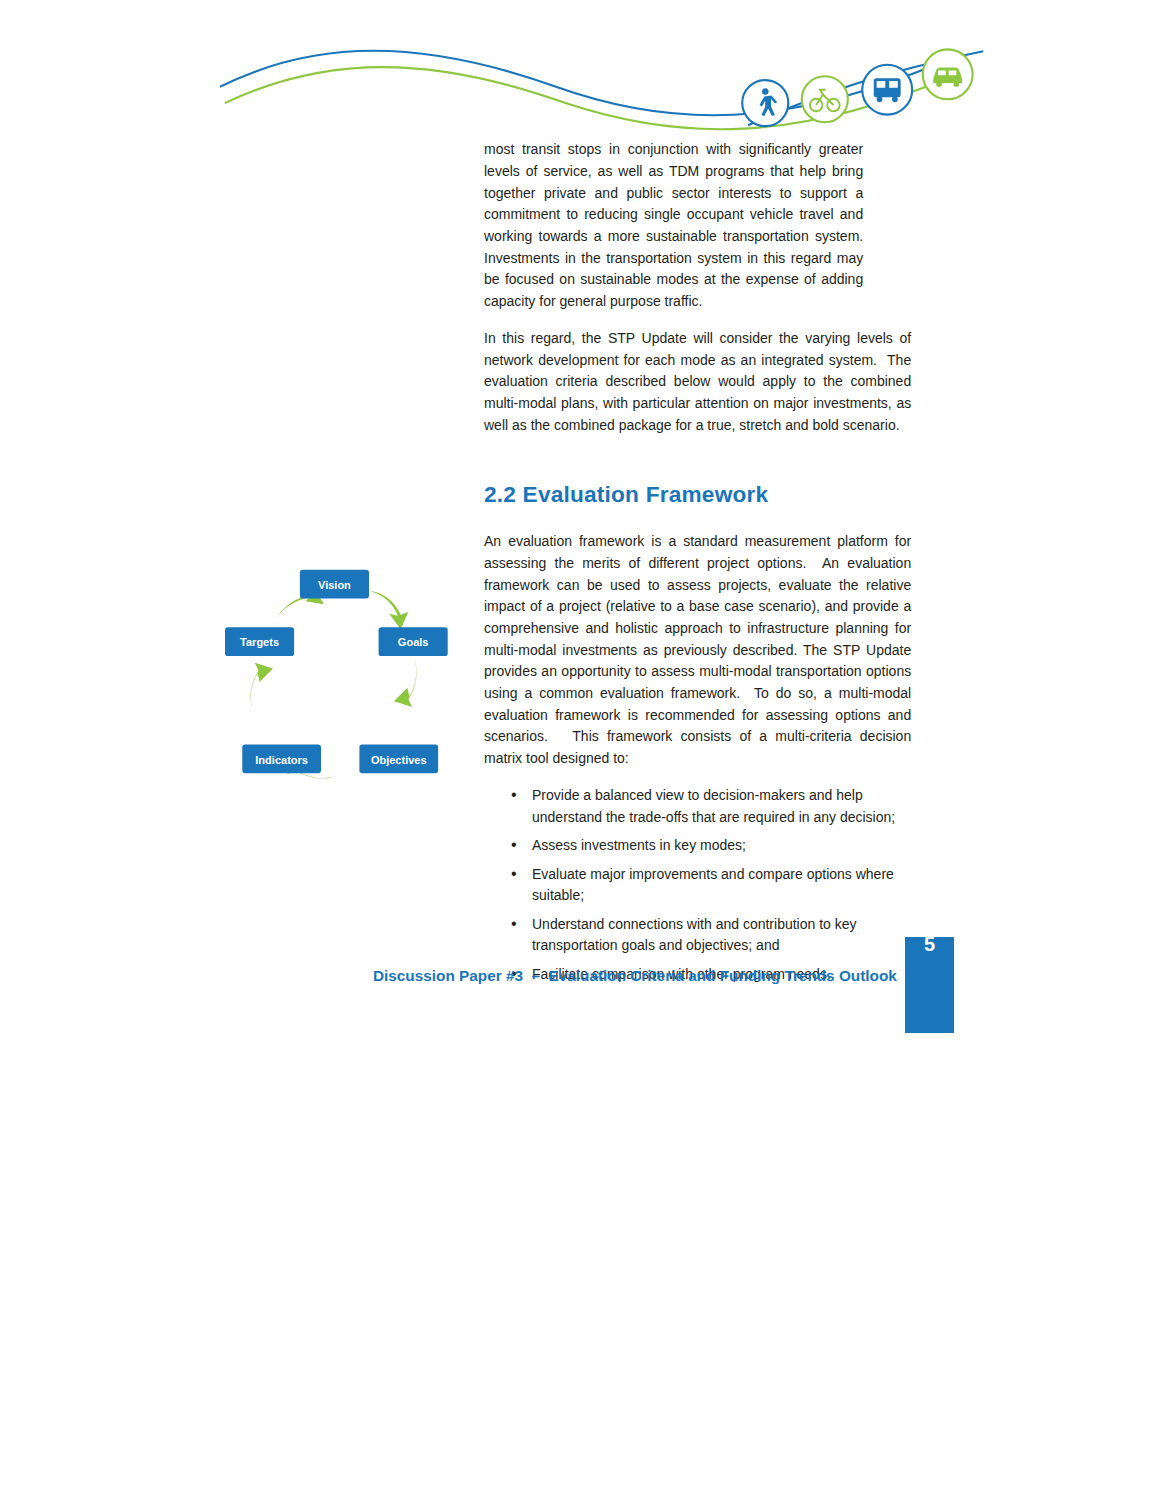most transit stops in conjunction with significantly greater levels of service, as well as TDM programs that help bring together private and public sector interests to support a commitment to reducing single occupant vehicle travel and working towards a more sustainable transportation system. Investments in the transportation system in this regard may be focused on sustainable modes at the expense of adding capacity for general purpose traffic.
In this regard, the STP Update will consider the varying levels of network development for each mode as an integrated system. The evaluation criteria described below would apply to the combined multi-modal plans, with particular attention on major investments, as well as the combined package for a true, stretch and bold scenario.
2.2 Evaluation Framework
An evaluation framework is a standard measurement platform for assessing the merits of different project options. An evaluation framework can be used to assess projects, evaluate the relative impact of a project (relative to a base case scenario), and provide a comprehensive and holistic approach to infrastructure planning for multi-modal investments as previously described. The STP Update provides an opportunity to assess multi-modal transportation options using a common evaluation framework. To do so, a multi-modal evaluation framework is recommended for assessing options and scenarios. This framework consists of a multi-criteria decision matrix tool designed to:
Provide a balanced view to decision-makers and help understand the trade-offs that are required in any decision;
Assess investments in key modes;
Evaluate major improvements and compare options where suitable;
Understand connections with and contribution to key transportation goals and objectives; and
Facilitate comparison with other program needs.
Vision Goals Objectives Indicators Targets
Discussion Paper #3 – Evaluation Criteria and Funding Trends Outlook
5